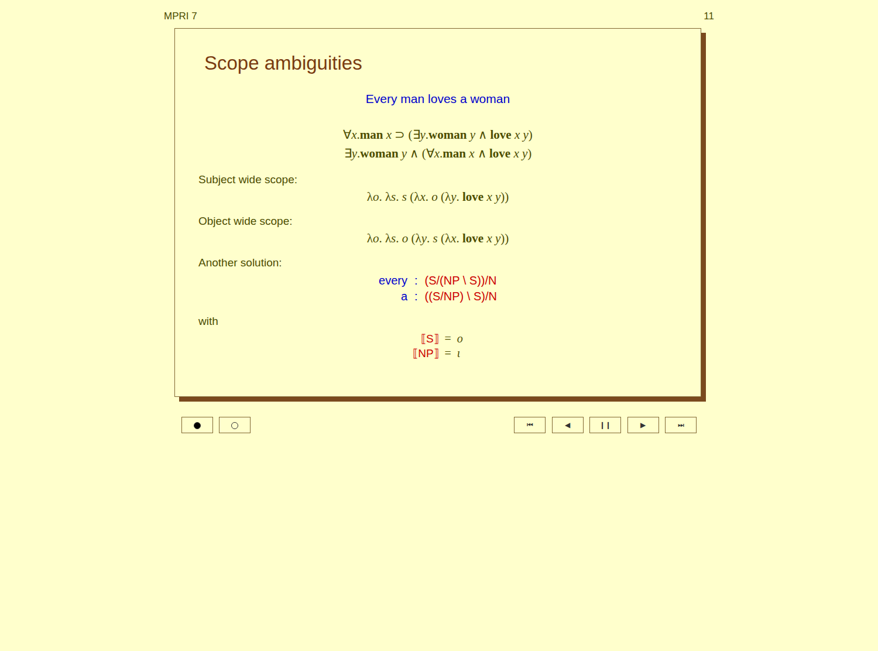MPRI 7 11
Scope ambiguities
Every man loves a woman
∀x.man x ⊃ (∃y.woman y ∧ love x y)
∃y.woman y ∧ (∀x.man x ∧ love x y)
Subject wide scope:
λo. λs. s (λx. o (λy. love x y))
Object wide scope:
λo. λs. o (λy. s (λx. love x y))
Another solution:
| every | : | (S/(NP \ S))/N |
| a | : | ((S/NP) \ S)/N |
with
| ⟦S⟧ | = | o |
| ⟦NP⟧ | = | ι |
⏮ ◀ ❙❙ ▶ ⏭